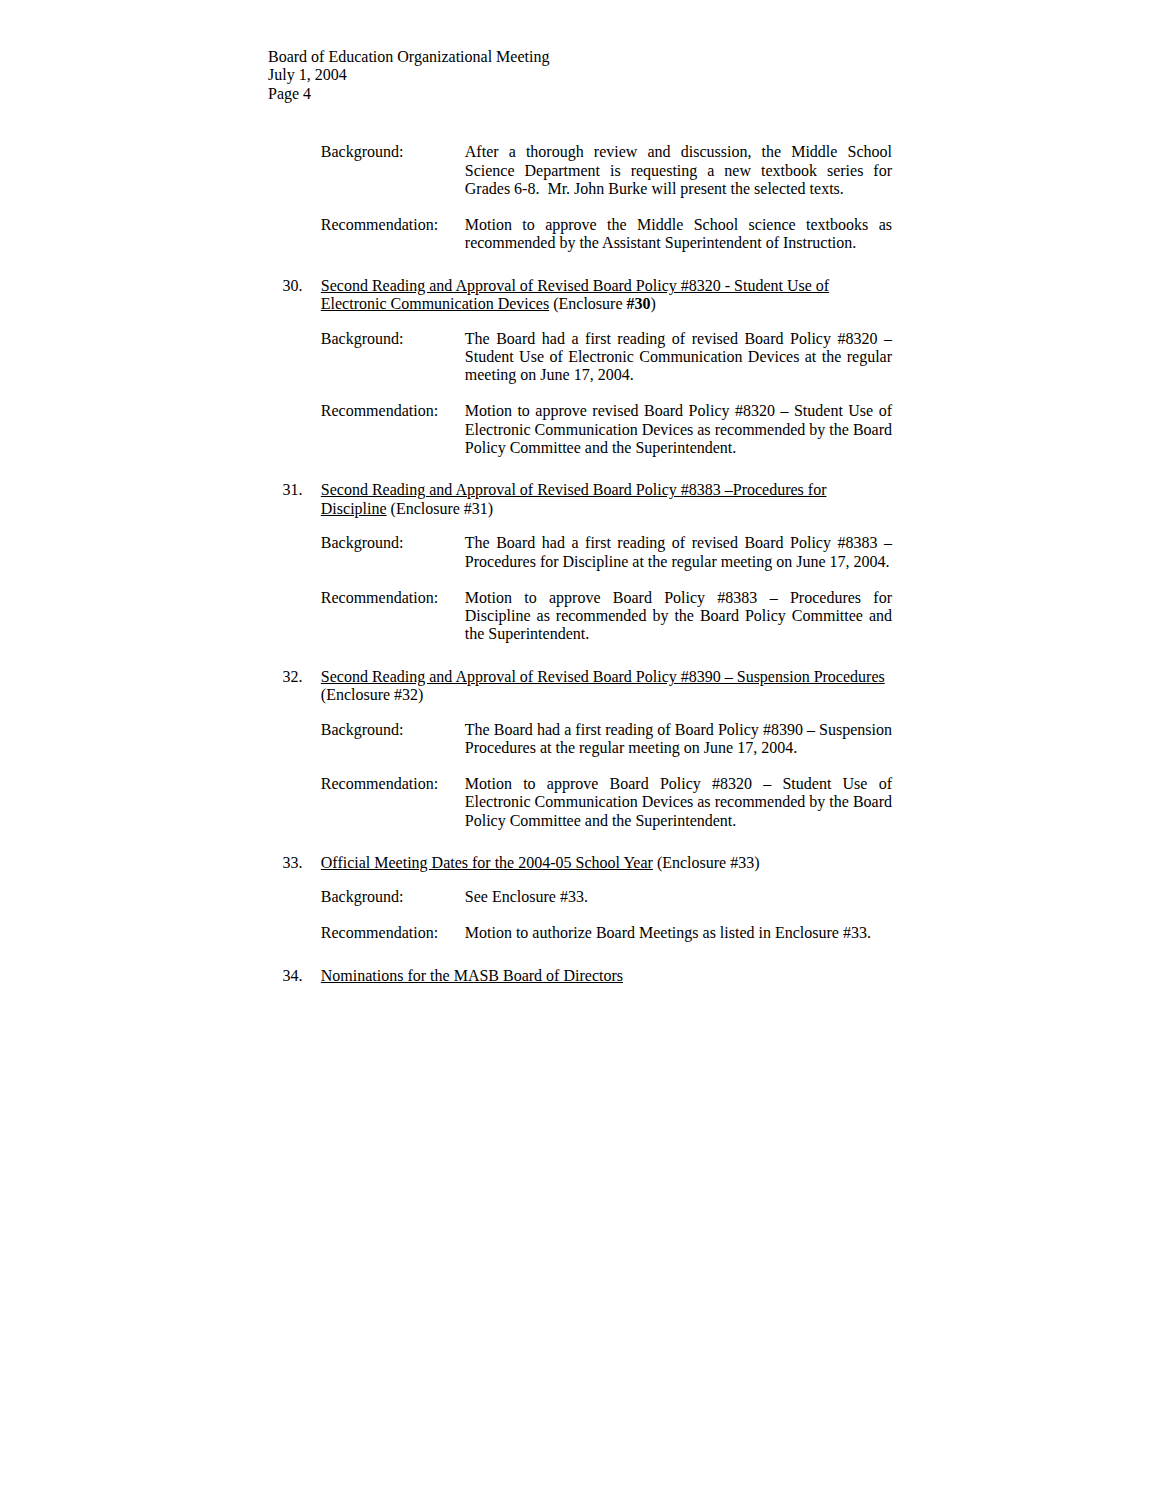Board of Education Organizational Meeting
July 1, 2004
Page 4
Background:
After a thorough review and discussion, the Middle School Science Department is requesting a new textbook series for Grades 6-8. Mr. John Burke will present the selected texts.
Recommendation:
Motion to approve the Middle School science textbooks as recommended by the Assistant Superintendent of Instruction.
30.
Second Reading and Approval of Revised Board Policy #8320 - Student Use of Electronic Communication Devices (Enclosure #30)
Background:
The Board had a first reading of revised Board Policy #8320 – Student Use of Electronic Communication Devices at the regular meeting on June 17, 2004.
Recommendation:
Motion to approve revised Board Policy #8320 – Student Use of Electronic Communication Devices as recommended by the Board Policy Committee and the Superintendent.
31.
Second Reading and Approval of Revised Board Policy #8383 –Procedures for Discipline (Enclosure #31)
Background:
The Board had a first reading of revised Board Policy #8383 –Procedures for Discipline at the regular meeting on June 17, 2004.
Recommendation:
Motion to approve Board Policy #8383 – Procedures for Discipline as recommended by the Board Policy Committee and the Superintendent.
32.
Second Reading and Approval of Revised Board Policy #8390 – Suspension Procedures (Enclosure #32)
Background:
The Board had a first reading of Board Policy #8390 – Suspension Procedures at the regular meeting on June 17, 2004.
Recommendation:
Motion to approve Board Policy #8320 – Student Use of Electronic Communication Devices as recommended by the Board Policy Committee and the Superintendent.
33.
Official Meeting Dates for the 2004-05 School Year (Enclosure #33)
Background:
See Enclosure #33.
Recommendation:
Motion to authorize Board Meetings as listed in Enclosure #33.
34.
Nominations for the MASB Board of Directors